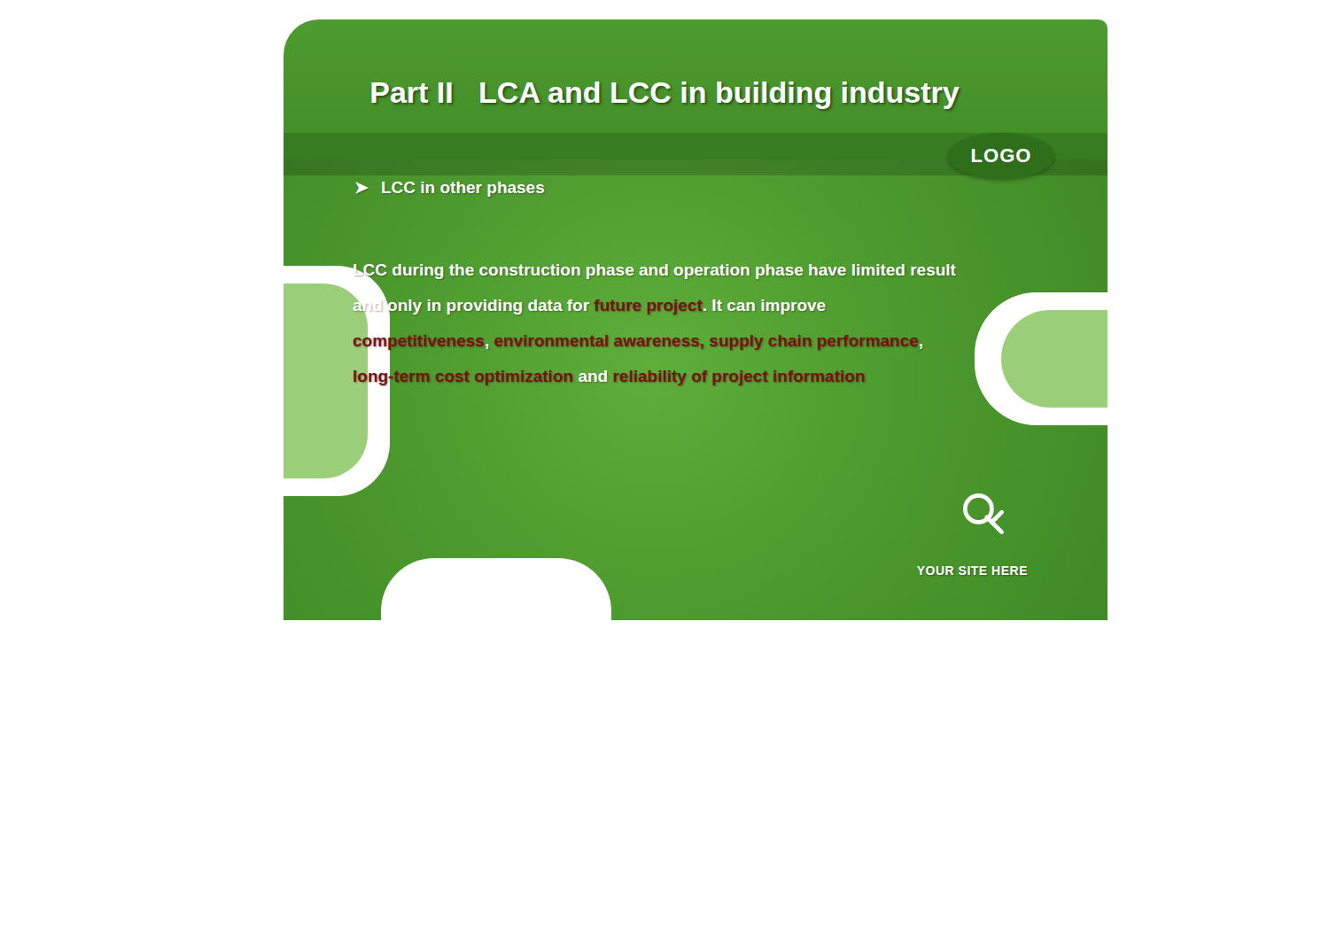Part II LCA and LCC in building industry
LOGO
➤LCC in other phases
LCC during the construction phase and operation phase have limited result and only in providing data for future project. It can improve competitiveness, environmental awareness, supply chain performance, long-term cost optimization and reliability of project information
YOUR SITE HERE